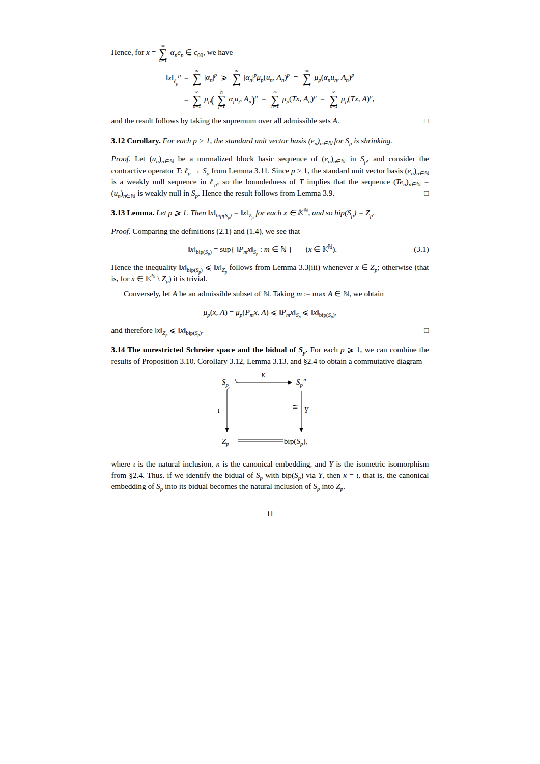Hence, for x = ∞∑n=1 αnen ∈ c00, we have
| ‖ x ‖ ℓ p p | = | ∞ ∑ n =1 / α n / p ⩾ ∞ ∑ n =1 / α n / p μ p ( u n , A n ) p = ∞ ∑ n =1 μ p ( α n u n , A n ) p |
| | = | ∞ ∑ n =1 μ p ( n ∑ j =1 α j u j , A n ) p = ∞ ∑ n =1 μ p ( Tx , A n ) p = ∞ ∑ n =1 μ p ( Tx , A ) p , |
and the result follows by taking the supremum over all admissible sets A.□
3.12 Corollary. For each p > 1, the standard unit vector basis (en)n∈ℕ for Sp is shrinking.
Proof. Let (un)n∈ℕ be a normalized block basic sequence of (en)n∈ℕ in Sp, and consider the contractive operator T: ℓp → Sp from Lemma 3.11. Since p > 1, the standard unit vector basis (en)n∈ℕ is a weakly null sequence in ℓp, so the boundedness of T implies that the sequence (Ten)n∈ℕ = (un)n∈ℕ is weakly null in Sp. Hence the result follows from Lemma 3.9.□
3.13 Lemma. Let p ⩾ 1. Then ‖x‖bip(Sp) = ‖x‖Zp for each x ∈ 𝕂ℕ, and so bip(Sp) = Zp.
Proof. Comparing the definitions (2.1) and (1.4), we see that
‖x‖bip(Sp) = sup{ ‖Pmx‖Sp : m ∈ ℕ } (x ∈ 𝕂ℕ). (3.1)
Hence the inequality ‖x‖bip(Sp) ⩽ ‖x‖Zp follows from Lemma 3.3(iii) whenever x ∈ Zp; otherwise (that is, for x ∈ 𝕂ℕ \ Zp) it is trivial.
Conversely, let A be an admissible subset of ℕ. Taking m := max A ∈ ℕ, we obtain
μp(x, A) = μp(Pmx, A) ⩽ ‖Pmx‖Sp ⩽ ‖x‖bip(Sp),
and therefore ‖x‖Zp ⩽ ‖x‖bip(Sp).□
3.14 The unrestricted Schreier space and the bidual of Sp. For each p ⩾ 1, we can combine the results of Proposition 3.10, Corollary 3.12, Lemma 3.13, and §2.4 to obtain a commutative diagram
Sp Sp″ κ ι Υ ≅ Zp bip(Sp),
where ι is the natural inclusion, κ is the canonical embedding, and Υ is the isometric isomorphism from §2.4. Thus, if we identify the bidual of Sp with bip(Sp) via Υ, then κ = ι, that is, the canonical embedding of Sp into its bidual becomes the natural inclusion of Sp into Zp.
11